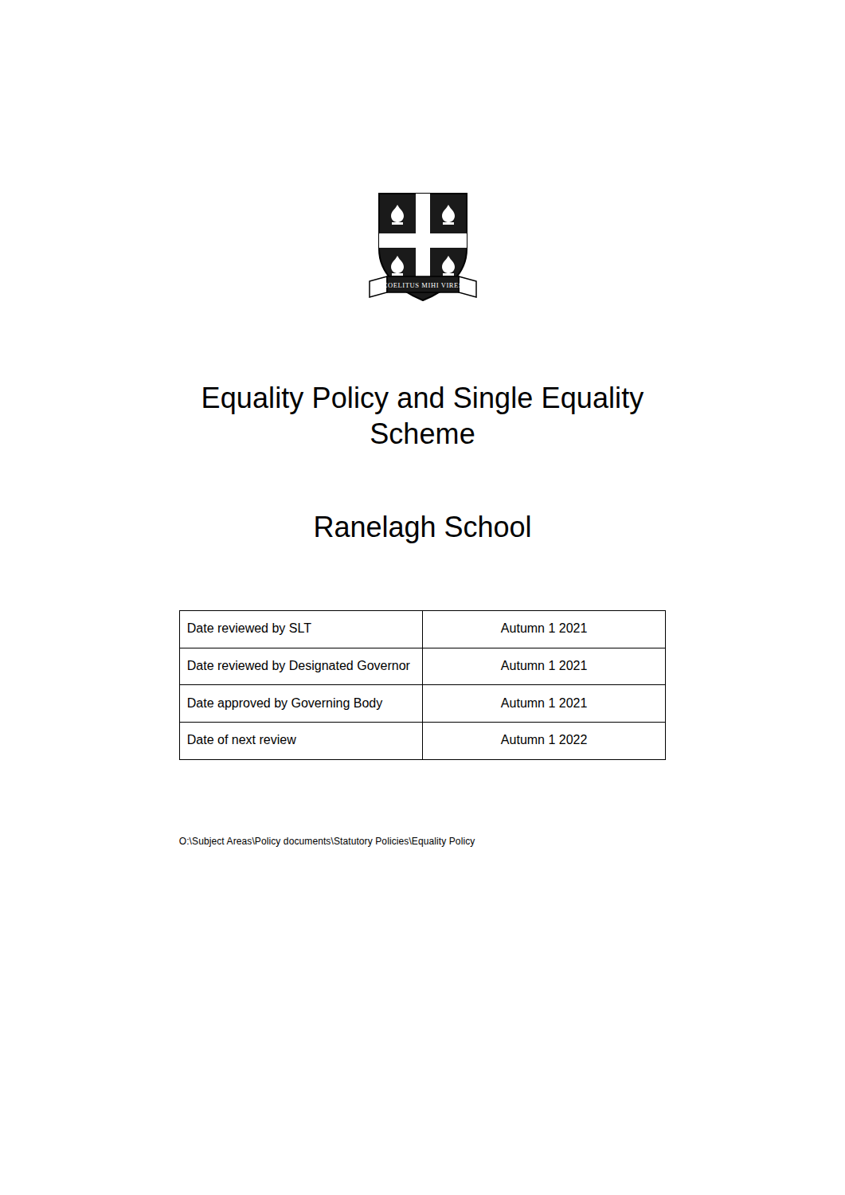COELITUS MIHI VIRES
Equality Policy and Single Equality Scheme
Ranelagh School
| Date reviewed by SLT | Autumn 1 2021 |
| Date reviewed by Designated Governor | Autumn 1 2021 |
| Date approved by Governing Body | Autumn 1 2021 |
| Date of next review | Autumn 1 2022 |
O:\Subject Areas\Policy documents\Statutory Policies\Equality Policy